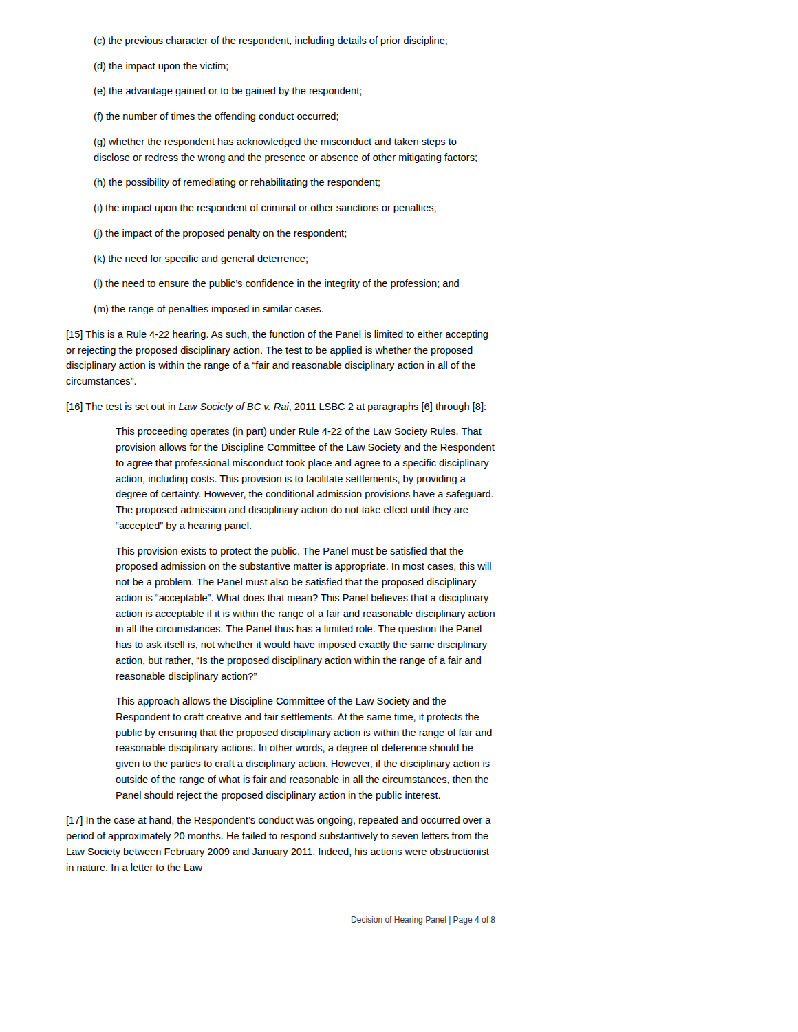(c) the previous character of the respondent, including details of prior discipline;
(d) the impact upon the victim;
(e) the advantage gained or to be gained by the respondent;
(f) the number of times the offending conduct occurred;
(g) whether the respondent has acknowledged the misconduct and taken steps to disclose or redress the wrong and the presence or absence of other mitigating factors;
(h) the possibility of remediating or rehabilitating the respondent;
(i) the impact upon the respondent of criminal or other sanctions or penalties;
(j) the impact of the proposed penalty on the respondent;
(k) the need for specific and general deterrence;
(l) the need to ensure the public’s confidence in the integrity of the profession; and
(m) the range of penalties imposed in similar cases.
[15] This is a Rule 4-22 hearing. As such, the function of the Panel is limited to either accepting or rejecting the proposed disciplinary action. The test to be applied is whether the proposed disciplinary action is within the range of a “fair and reasonable disciplinary action in all of the circumstances”.
[16] The test is set out in Law Society of BC v. Rai, 2011 LSBC 2 at paragraphs [6] through [8]:
This proceeding operates (in part) under Rule 4-22 of the Law Society Rules. That provision allows for the Discipline Committee of the Law Society and the Respondent to agree that professional misconduct took place and agree to a specific disciplinary action, including costs. This provision is to facilitate settlements, by providing a degree of certainty. However, the conditional admission provisions have a safeguard. The proposed admission and disciplinary action do not take effect until they are “accepted” by a hearing panel.
This provision exists to protect the public. The Panel must be satisfied that the proposed admission on the substantive matter is appropriate. In most cases, this will not be a problem. The Panel must also be satisfied that the proposed disciplinary action is “acceptable”. What does that mean? This Panel believes that a disciplinary action is acceptable if it is within the range of a fair and reasonable disciplinary action in all the circumstances. The Panel thus has a limited role. The question the Panel has to ask itself is, not whether it would have imposed exactly the same disciplinary action, but rather, “Is the proposed disciplinary action within the range of a fair and reasonable disciplinary action?”
This approach allows the Discipline Committee of the Law Society and the Respondent to craft creative and fair settlements. At the same time, it protects the public by ensuring that the proposed disciplinary action is within the range of fair and reasonable disciplinary actions. In other words, a degree of deference should be given to the parties to craft a disciplinary action. However, if the disciplinary action is outside of the range of what is fair and reasonable in all the circumstances, then the Panel should reject the proposed disciplinary action in the public interest.
[17] In the case at hand, the Respondent’s conduct was ongoing, repeated and occurred over a period of approximately 20 months. He failed to respond substantively to seven letters from the Law Society between February 2009 and January 2011. Indeed, his actions were obstructionist in nature. In a letter to the Law
Decision of Hearing Panel | Page 4 of 8